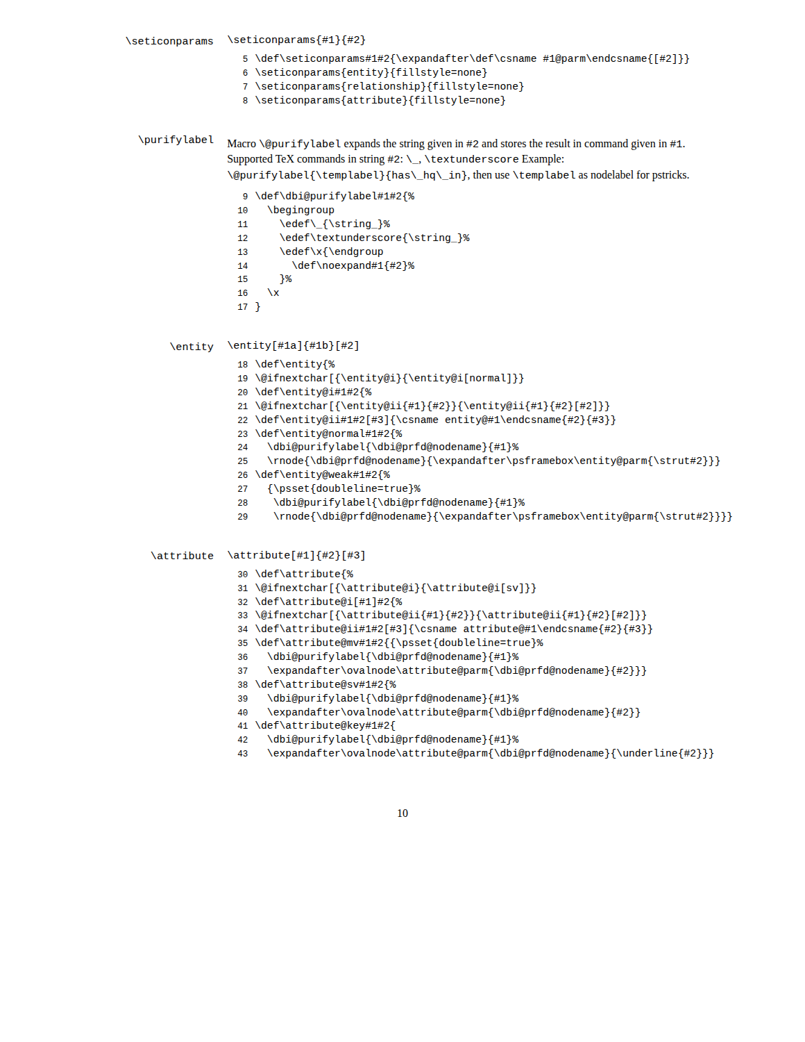\seticonparams
\seticonparams{#1}{#2}
\def\seticonparams#1#2{\expandafter\def\csname #1@parm\endcsname{[#2]}}
\seticonparams{entity}{fillstyle=none}
\seticonparams{relationship}{fillstyle=none}
\seticonparams{attribute}{fillstyle=none}
\purifylabel
Macro \@purifylabel expands the string given in #2 and stores the result in command given in #1. Supported TeX commands in string #2: \_, \textunderscore Example: \@purifylabel{\templabel}{has\_hq\_in}, then use \templabel as nodelabel for pstricks.
\def\dbi@purifylabel#1#2{%
\begingroup
\edef\_{\string_}%
\edef\textunderscore{\string_}%
\edef\x{\endgroup
\def\noexpand#1{#2}%
}%
\x
}
\entity
\entity[#1a]{#1b}[#2]
\def\entity{%
\@ifnextchar[{\entity@i}{\entity@i[normal]}}
\def\entity@i#1#2{%
\@ifnextchar[{\entity@ii{#1}{#2}}{\entity@ii{#1}{#2}[#2]}}
\def\entity@ii#1#2[#3]{\csname entity@#1\endcsname{#2}{#3}}
\def\entity@normal#1#2{%
\dbi@purifylabel{\dbi@prfd@nodename}{#1}%
\rnode{\dbi@prfd@nodename}{\expandafter\psframebox\entity@parm{\strut#2}}}
\def\entity@weak#1#2{%
{\psset{doubleline=true}%
\dbi@purifylabel{\dbi@prfd@nodename}{#1}%
\rnode{\dbi@prfd@nodename}{\expandafter\psframebox\entity@parm{\strut#2}}}}
\attribute
\attribute[#1]{#2}[#3]
\def\attribute{%
\@ifnextchar[{\attribute@i}{\attribute@i[sv]}}
\def\attribute@i[#1]#2{%
\@ifnextchar[{\attribute@ii{#1}{#2}}{\attribute@ii{#1}{#2}[#2]}}
\def\attribute@ii#1#2[#3]{\csname attribute@#1\endcsname{#2}{#3}}
\def\attribute@mv#1#2{{\psset{doubleline=true}%
\dbi@purifylabel{\dbi@prfd@nodename}{#1}%
\expandafter\ovalnode\attribute@parm{\dbi@prfd@nodename}{#2}}}
\def\attribute@sv#1#2{%
\dbi@purifylabel{\dbi@prfd@nodename}{#1}%
\expandafter\ovalnode\attribute@parm{\dbi@prfd@nodename}{#2}}
\def\attribute@key#1#2{
\dbi@purifylabel{\dbi@prfd@nodename}{#1}%
\expandafter\ovalnode\attribute@parm{\dbi@prfd@nodename}{\underline{#2}}}
10